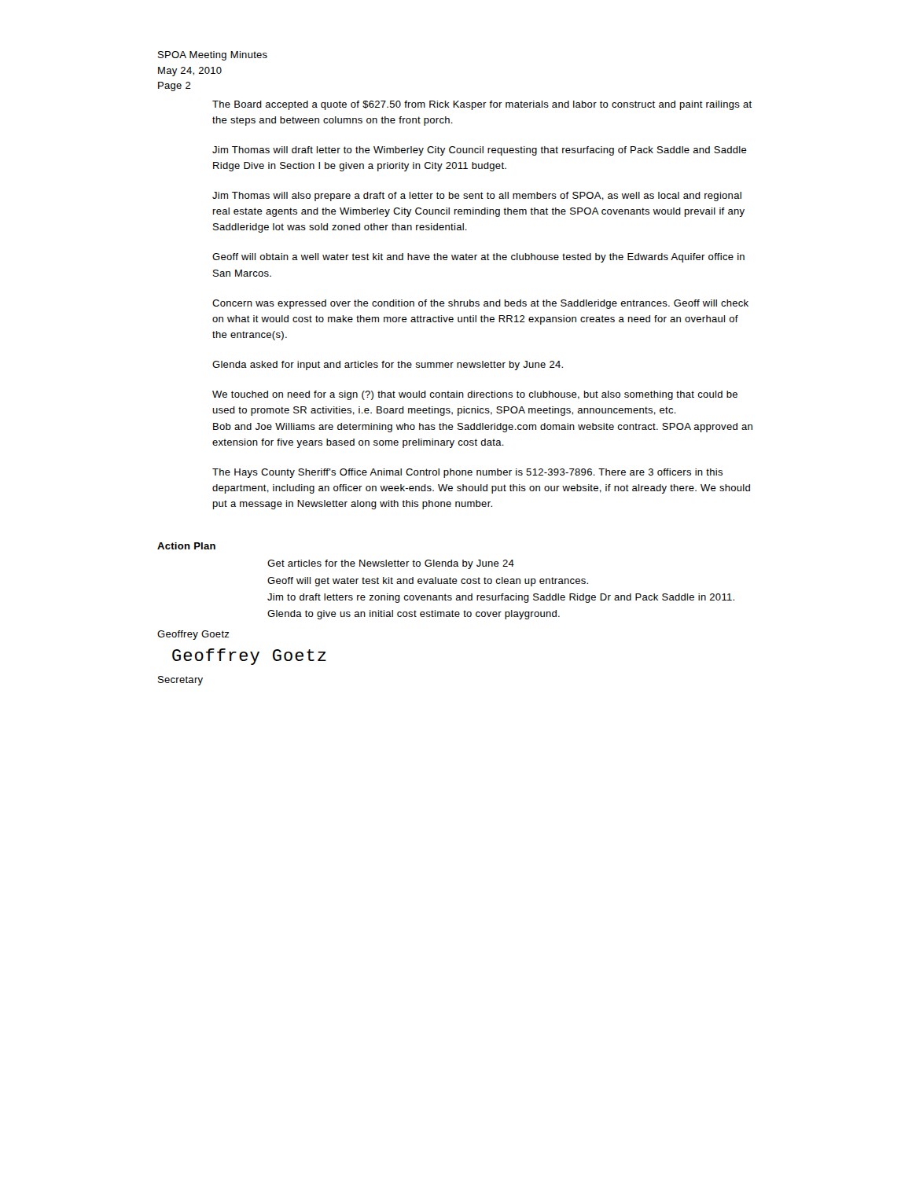SPOA Meeting Minutes
May 24, 2010
Page 2
The Board accepted a quote of $627.50 from Rick Kasper for materials and labor to construct and paint railings at the steps and between columns on the front porch.
Jim Thomas will draft letter to the Wimberley City Council requesting that resurfacing of Pack Saddle and Saddle Ridge Dive in Section I be given a priority in City 2011 budget.
Jim Thomas will also prepare a draft of a letter to be sent to all members of SPOA, as well as local and regional real estate agents and the Wimberley City Council reminding them that the SPOA covenants would prevail if any Saddleridge lot was sold zoned other than residential.
Geoff will obtain a well water test kit and have the water at the clubhouse tested by the Edwards Aquifer office in San Marcos.
Concern was expressed over the condition of the shrubs and beds at the Saddleridge entrances. Geoff will check on what it would cost to make them more attractive until the RR12 expansion creates a need for an overhaul of the entrance(s).
Glenda asked for input and articles for the summer newsletter by June 24.
We touched on need for a sign (?) that would contain directions to clubhouse, but also something that could be used to promote SR activities, i.e. Board meetings, picnics, SPOA meetings, announcements, etc.
Bob and Joe Williams are determining who has the Saddleridge.com domain website contract. SPOA approved an extension for five years based on some preliminary cost data.
The Hays County Sheriff's Office Animal Control phone number is 512-393-7896. There are 3 officers in this department, including an officer on week-ends. We should put this on our website, if not already there. We should put a message in Newsletter along with this phone number.
Action Plan
Get articles for the Newsletter to Glenda by June 24
Geoff will get water test kit and evaluate cost to clean up entrances.
Jim to draft letters re zoning covenants and resurfacing Saddle Ridge Dr and Pack Saddle in 2011.
Glenda to give us an initial cost estimate to cover playground.
Geoffrey Goetz
Geoffrey Goetz
Secretary